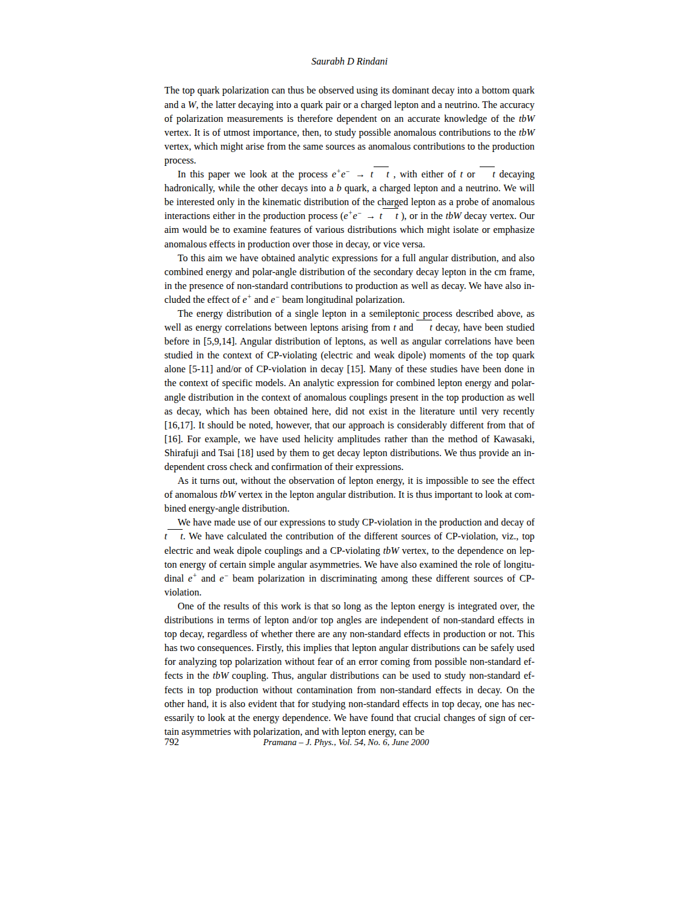Saurabh D Rindani
The top quark polarization can thus be observed using its dominant decay into a bottom quark and a W, the latter decaying into a quark pair or a charged lepton and a neutrino. The accuracy of polarization measurements is therefore dependent on an accurate knowledge of the tbW vertex. It is of utmost importance, then, to study possible anomalous contributions to the tbW vertex, which might arise from the same sources as anomalous contributions to the production process.
In this paper we look at the process e+e− → tt , with either of t or t decaying hadronically, while the other decays into a b quark, a charged lepton and a neutrino. We will be interested only in the kinematic distribution of the charged lepton as a probe of anomalous interactions either in the production process (e+e− → tt ), or in the tbW decay vertex. Our aim would be to examine features of various distributions which might isolate or emphasize anomalous effects in production over those in decay, or vice versa.
To this aim we have obtained analytic expressions for a full angular distribution, and also combined energy and polar-angle distribution of the secondary decay lepton in the cm frame, in the presence of non-standard contributions to production as well as decay. We have also included the effect of e+ and e− beam longitudinal polarization.
The energy distribution of a single lepton in a semileptonic process described above, as well as energy correlations between leptons arising from t and t decay, have been studied before in [5,9,14]. Angular distribution of leptons, as well as angular correlations have been studied in the context of CP-violating (electric and weak dipole) moments of the top quark alone [5-11] and/or of CP-violation in decay [15]. Many of these studies have been done in the context of specific models. An analytic expression for combined lepton energy and polar-angle distribution in the context of anomalous couplings present in the top production as well as decay, which has been obtained here, did not exist in the literature until very recently [16,17]. It should be noted, however, that our approach is considerably different from that of [16]. For example, we have used helicity amplitudes rather than the method of Kawasaki, Shirafuji and Tsai [18] used by them to get decay lepton distributions. We thus provide an independent cross check and confirmation of their expressions.
As it turns out, without the observation of lepton energy, it is impossible to see the effect of anomalous tbW vertex in the lepton angular distribution. It is thus important to look at combined energy-angle distribution.
We have made use of our expressions to study CP-violation in the production and decay of tt. We have calculated the contribution of the different sources of CP-violation, viz., top electric and weak dipole couplings and a CP-violating tbW vertex, to the dependence on lepton energy of certain simple angular asymmetries. We have also examined the role of longitudinal e+ and e− beam polarization in discriminating among these different sources of CP-violation.
One of the results of this work is that so long as the lepton energy is integrated over, the distributions in terms of lepton and/or top angles are independent of non-standard effects in top decay, regardless of whether there are any non-standard effects in production or not. This has two consequences. Firstly, this implies that lepton angular distributions can be safely used for analyzing top polarization without fear of an error coming from possible non-standard effects in the tbW coupling. Thus, angular distributions can be used to study non-standard effects in top production without contamination from non-standard effects in decay. On the other hand, it is also evident that for studying non-standard effects in top decay, one has necessarily to look at the energy dependence. We have found that crucial changes of sign of certain asymmetries with polarization, and with lepton energy, can be
792
Pramana – J. Phys., Vol. 54, No. 6, June 2000